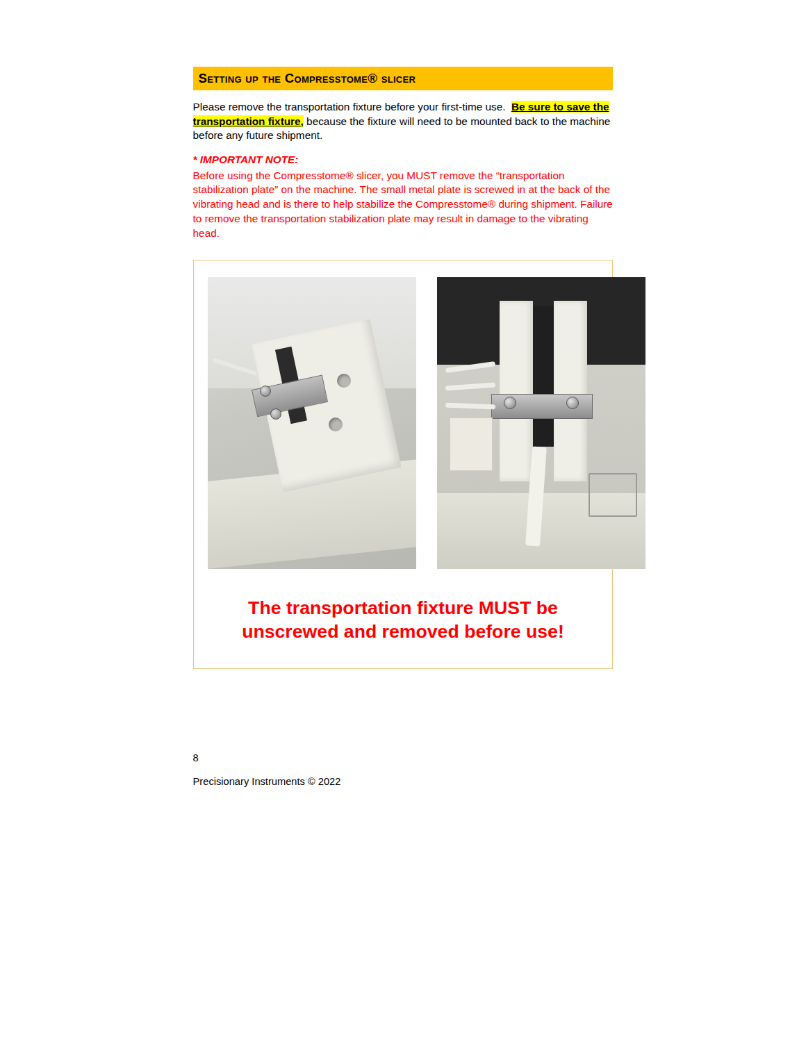Setting up the Compresstome® slicer
Please remove the transportation fixture before your first-time use. Be sure to save the transportation fixture, because the fixture will need to be mounted back to the machine before any future shipment.
* IMPORTANT NOTE:
Before using the Compresstome® slicer, you MUST remove the “transportation stabilization plate” on the machine. The small metal plate is screwed in at the back of the vibrating head and is there to help stabilize the Compresstome® during shipment. Failure to remove the transportation stabilization plate may result in damage to the vibrating head.
The transportation fixture MUST be unscrewed and removed before use!
8
Precisionary Instruments © 2022